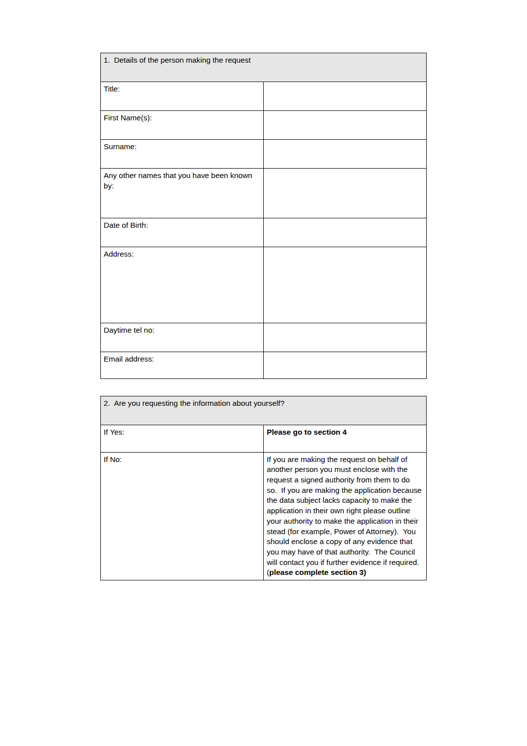| 1. Details of the person making the request |
| Title: | |
| First Name(s): | |
| Surname: | |
| Any other names that you have been known by: | |
| Date of Birth: | |
| Address: | |
| Daytime tel no: | |
| Email address: | |
| 2. Are you requesting the information about yourself? |
| If Yes: | Please go to section 4 |
| If No: | If you are making the request on behalf of another person you must enclose with the request a signed authority from them to do so. If you are making the application because the data subject lacks capacity to make the application in their own right please outline your authority to make the application in their stead (for example, Power of Attorney). You should enclose a copy of any evidence that you may have of that authority. The Council will contact you if further evidence if required. ( please complete section 3) |